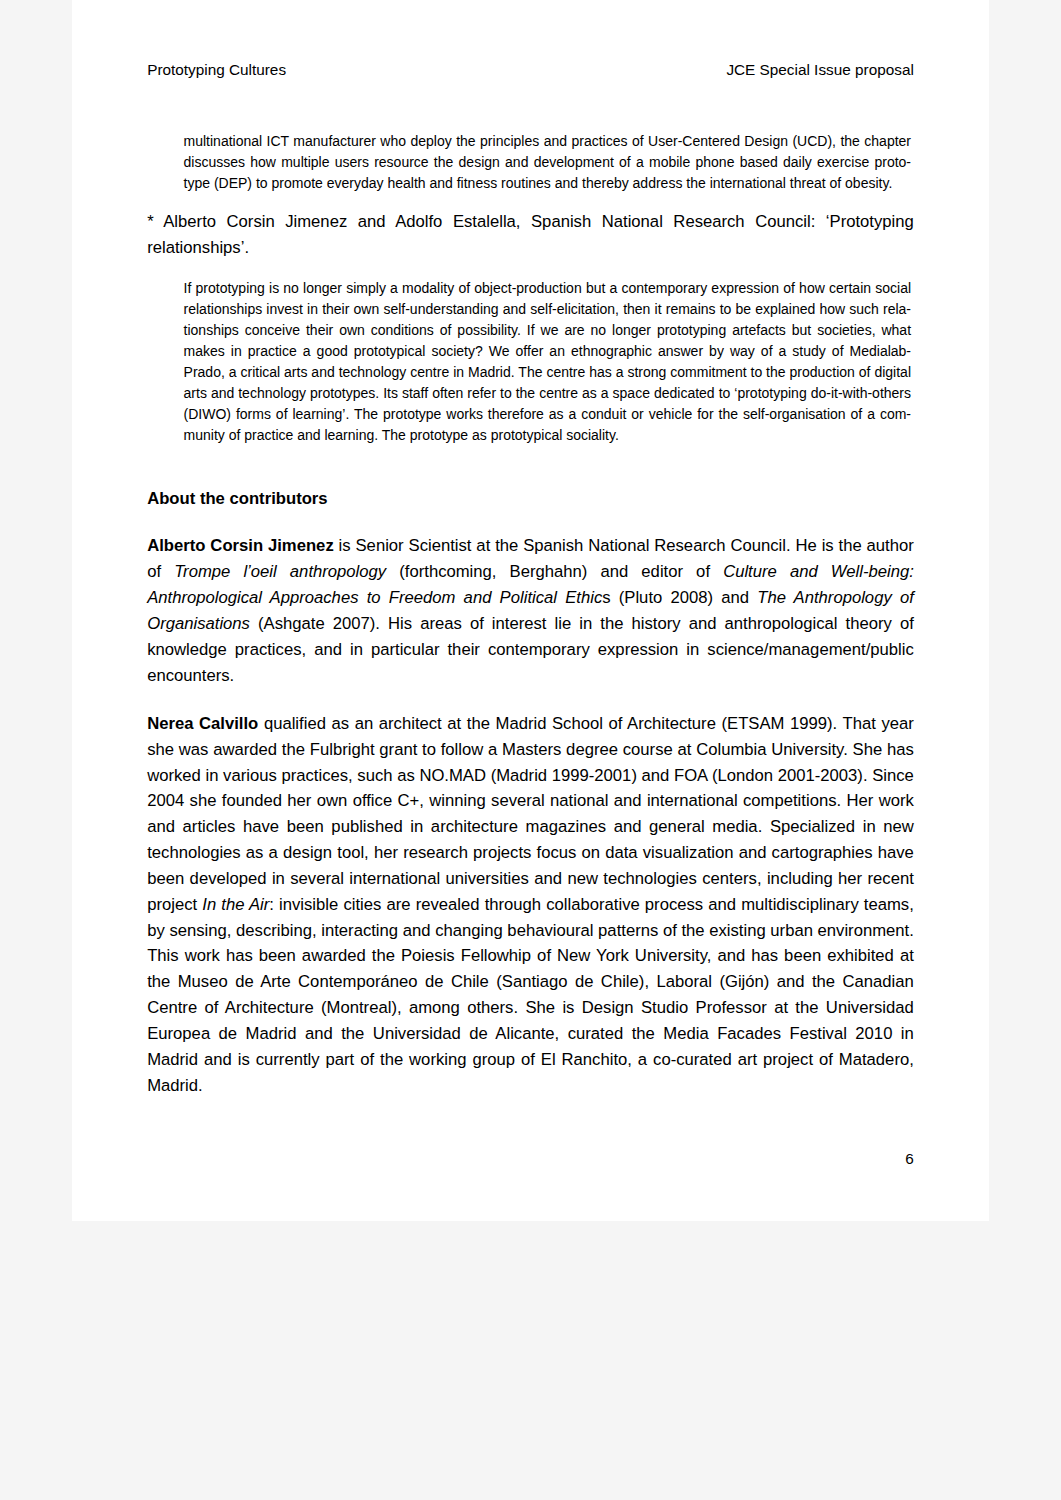Prototyping Cultures JCE Special Issue proposal
multinational ICT manufacturer who deploy the principles and practices of User-Centered Design (UCD), the chapter discusses how multiple users resource the design and development of a mobile phone based daily exercise prototype (DEP) to promote everyday health and fitness routines and thereby address the international threat of obesity.
* Alberto Corsin Jimenez and Adolfo Estalella, Spanish National Research Council: ‘Prototyping relationships’.
If prototyping is no longer simply a modality of object-production but a contemporary expression of how certain social relationships invest in their own self-understanding and self-elicitation, then it remains to be explained how such relationships conceive their own conditions of possibility. If we are no longer prototyping artefacts but societies, what makes in practice a good prototypical society? We offer an ethnographic answer by way of a study of Medialab-Prado, a critical arts and technology centre in Madrid. The centre has a strong commitment to the production of digital arts and technology prototypes. Its staff often refer to the centre as a space dedicated to ‘prototyping do-it-with-others (DIWO) forms of learning’. The prototype works therefore as a conduit or vehicle for the self-organisation of a community of practice and learning. The prototype as prototypical sociality.
About the contributors
Alberto Corsin Jimenez is Senior Scientist at the Spanish National Research Council. He is the author of Trompe l’oeil anthropology (forthcoming, Berghahn) and editor of Culture and Well-being: Anthropological Approaches to Freedom and Political Ethics (Pluto 2008) and The Anthropology of Organisations (Ashgate 2007). His areas of interest lie in the history and anthropological theory of knowledge practices, and in particular their contemporary expression in science/management/public encounters.
Nerea Calvillo qualified as an architect at the Madrid School of Architecture (ETSAM 1999). That year she was awarded the Fulbright grant to follow a Masters degree course at Columbia University. She has worked in various practices, such as NO.MAD (Madrid 1999-2001) and FOA (London 2001-2003). Since 2004 she founded her own office C+, winning several national and international competitions. Her work and articles have been published in architecture magazines and general media. Specialized in new technologies as a design tool, her research projects focus on data visualization and cartographies have been developed in several international universities and new technologies centers, including her recent project In the Air: invisible cities are revealed through collaborative process and multidisciplinary teams, by sensing, describing, interacting and changing behavioural patterns of the existing urban environment. This work has been awarded the Poiesis Fellowhip of New York University, and has been exhibited at the Museo de Arte Contemporáneo de Chile (Santiago de Chile), Laboral (Gijón) and the Canadian Centre of Architecture (Montreal), among others. She is Design Studio Professor at the Universidad Europea de Madrid and the Universidad de Alicante, curated the Media Facades Festival 2010 in Madrid and is currently part of the working group of El Ranchito, a co-curated art project of Matadero, Madrid.
6